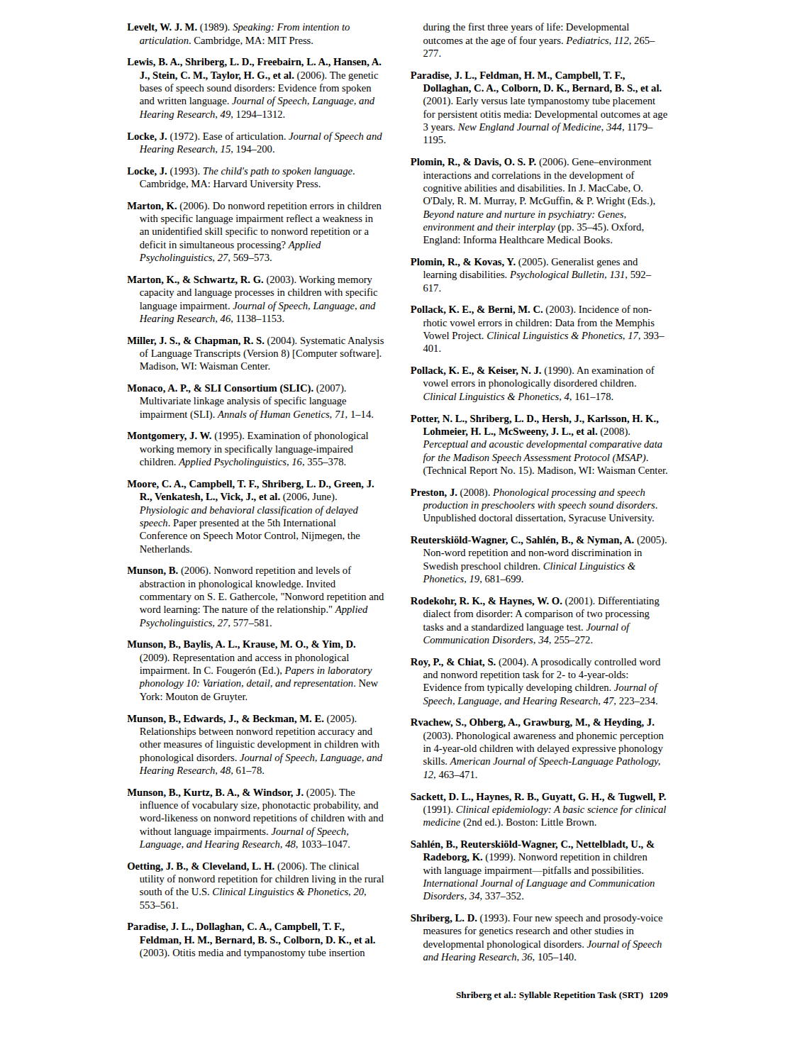Levelt, W. J. M. (1989). Speaking: From intention to articulation. Cambridge, MA: MIT Press.
Lewis, B. A., Shriberg, L. D., Freebairn, L. A., Hansen, A. J., Stein, C. M., Taylor, H. G., et al. (2006). The genetic bases of speech sound disorders: Evidence from spoken and written language. Journal of Speech, Language, and Hearing Research, 49, 1294–1312.
Locke, J. (1972). Ease of articulation. Journal of Speech and Hearing Research, 15, 194–200.
Locke, J. (1993). The child's path to spoken language. Cambridge, MA: Harvard University Press.
Marton, K. (2006). Do nonword repetition errors in children with specific language impairment reflect a weakness in an unidentified skill specific to nonword repetition or a deficit in simultaneous processing? Applied Psycholinguistics, 27, 569–573.
Marton, K., & Schwartz, R. G. (2003). Working memory capacity and language processes in children with specific language impairment. Journal of Speech, Language, and Hearing Research, 46, 1138–1153.
Miller, J. S., & Chapman, R. S. (2004). Systematic Analysis of Language Transcripts (Version 8) [Computer software]. Madison, WI: Waisman Center.
Monaco, A. P., & SLI Consortium (SLIC). (2007). Multivariate linkage analysis of specific language impairment (SLI). Annals of Human Genetics, 71, 1–14.
Montgomery, J. W. (1995). Examination of phonological working memory in specifically language-impaired children. Applied Psycholinguistics, 16, 355–378.
Moore, C. A., Campbell, T. F., Shriberg, L. D., Green, J. R., Venkatesh, L., Vick, J., et al. (2006, June). Physiologic and behavioral classification of delayed speech. Paper presented at the 5th International Conference on Speech Motor Control, Nijmegen, the Netherlands.
Munson, B. (2006). Nonword repetition and levels of abstraction in phonological knowledge. Invited commentary on S. E. Gathercole, "Nonword repetition and word learning: The nature of the relationship." Applied Psycholinguistics, 27, 577–581.
Munson, B., Baylis, A. L., Krause, M. O., & Yim, D. (2009). Representation and access in phonological impairment. In C. Fougerón (Ed.), Papers in laboratory phonology 10: Variation, detail, and representation. New York: Mouton de Gruyter.
Munson, B., Edwards, J., & Beckman, M. E. (2005). Relationships between nonword repetition accuracy and other measures of linguistic development in children with phonological disorders. Journal of Speech, Language, and Hearing Research, 48, 61–78.
Munson, B., Kurtz, B. A., & Windsor, J. (2005). The influence of vocabulary size, phonotactic probability, and word-likeness on nonword repetitions of children with and without language impairments. Journal of Speech, Language, and Hearing Research, 48, 1033–1047.
Oetting, J. B., & Cleveland, L. H. (2006). The clinical utility of nonword repetition for children living in the rural south of the U.S. Clinical Linguistics & Phonetics, 20, 553–561.
Paradise, J. L., Dollaghan, C. A., Campbell, T. F., Feldman, H. M., Bernard, B. S., Colborn, D. K., et al. (2003). Otitis media and tympanostomy tube insertion during the first three years of life: Developmental outcomes at the age of four years. Pediatrics, 112, 265–277.
Paradise, J. L., Feldman, H. M., Campbell, T. F., Dollaghan, C. A., Colborn, D. K., Bernard, B. S., et al. (2001). Early versus late tympanostomy tube placement for persistent otitis media: Developmental outcomes at age 3 years. New England Journal of Medicine, 344, 1179–1195.
Plomin, R., & Davis, O. S. P. (2006). Gene–environment interactions and correlations in the development of cognitive abilities and disabilities. In J. MacCabe, O. O'Daly, R. M. Murray, P. McGuffin, & P. Wright (Eds.), Beyond nature and nurture in psychiatry: Genes, environment and their interplay (pp. 35–45). Oxford, England: Informa Healthcare Medical Books.
Plomin, R., & Kovas, Y. (2005). Generalist genes and learning disabilities. Psychological Bulletin, 131, 592–617.
Pollack, K. E., & Berni, M. C. (2003). Incidence of non-rhotic vowel errors in children: Data from the Memphis Vowel Project. Clinical Linguistics & Phonetics, 17, 393–401.
Pollack, K. E., & Keiser, N. J. (1990). An examination of vowel errors in phonologically disordered children. Clinical Linguistics & Phonetics, 4, 161–178.
Potter, N. L., Shriberg, L. D., Hersh, J., Karlsson, H. K., Lohmeier, H. L., McSweeny, J. L., et al. (2008). Perceptual and acoustic developmental comparative data for the Madison Speech Assessment Protocol (MSAP). (Technical Report No. 15). Madison, WI: Waisman Center.
Preston, J. (2008). Phonological processing and speech production in preschoolers with speech sound disorders. Unpublished doctoral dissertation, Syracuse University.
Reuterskiöld-Wagner, C., Sahlén, B., & Nyman, A. (2005). Non-word repetition and non-word discrimination in Swedish preschool children. Clinical Linguistics & Phonetics, 19, 681–699.
Rodekohr, R. K., & Haynes, W. O. (2001). Differentiating dialect from disorder: A comparison of two processing tasks and a standardized language test. Journal of Communication Disorders, 34, 255–272.
Roy, P., & Chiat, S. (2004). A prosodically controlled word and nonword repetition task for 2- to 4-year-olds: Evidence from typically developing children. Journal of Speech, Language, and Hearing Research, 47, 223–234.
Rvachew, S., Ohberg, A., Grawburg, M., & Heyding, J. (2003). Phonological awareness and phonemic perception in 4-year-old children with delayed expressive phonology skills. American Journal of Speech-Language Pathology, 12, 463–471.
Sackett, D. L., Haynes, R. B., Guyatt, G. H., & Tugwell, P. (1991). Clinical epidemiology: A basic science for clinical medicine (2nd ed.). Boston: Little Brown.
Sahlén, B., Reuterskiöld-Wagner, C., Nettelbladt, U., & Radeborg, K. (1999). Nonword repetition in children with language impairment—pitfalls and possibilities. International Journal of Language and Communication Disorders, 34, 337–352.
Shriberg, L. D. (1993). Four new speech and prosody-voice measures for genetics research and other studies in developmental phonological disorders. Journal of Speech and Hearing Research, 36, 105–140.
Shriberg et al.: Syllable Repetition Task (SRT) 1209